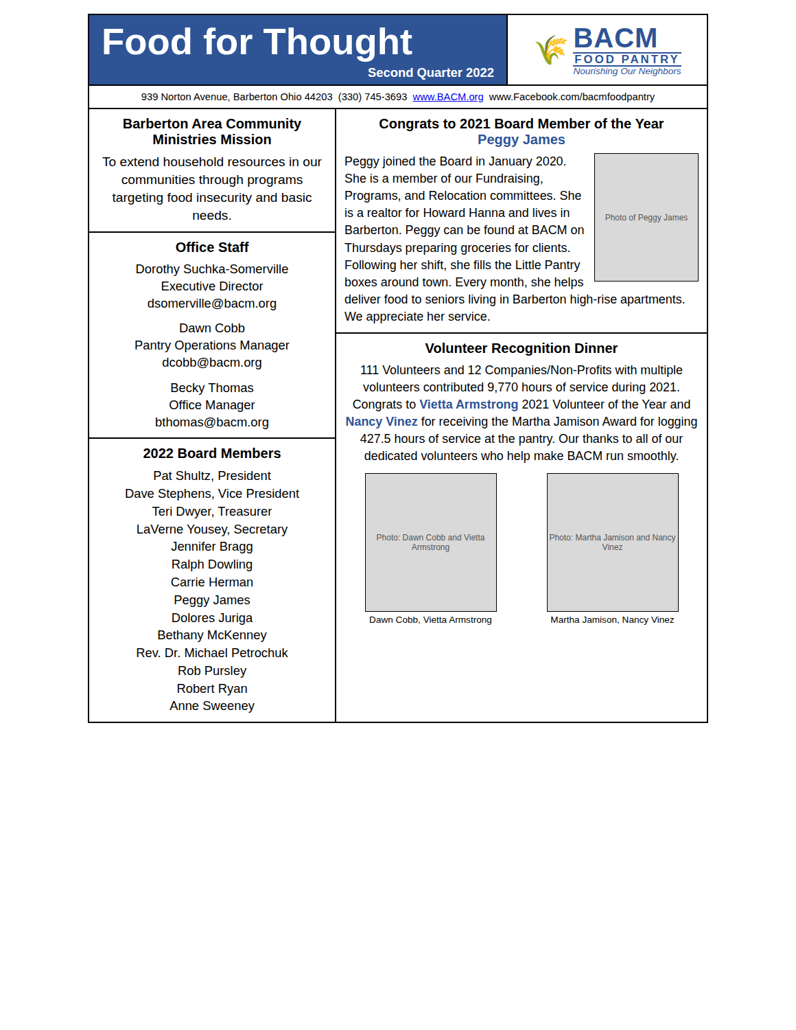Food for Thought
Second Quarter 2022
🌾
BACM
FOOD PANTRY
Nourishing Our Neighbors
939 Norton Avenue, Barberton Ohio 44203 (330) 745-3693 www.BACM.org www.Facebook.com/bacmfoodpantry
Barberton Area Community Ministries Mission
To extend household resources in our communities through programs targeting food insecurity and basic needs.
Office Staff
Dorothy Suchka-Somerville
Executive Director
dsomerville@bacm.org
Dawn Cobb
Pantry Operations Manager
dcobb@bacm.org
Becky Thomas
Office Manager
bthomas@bacm.org
2022 Board Members
Pat Shultz, President
Dave Stephens, Vice President
Teri Dwyer, Treasurer
LaVerne Yousey, Secretary
Jennifer Bragg
Ralph Dowling
Carrie Herman
Peggy James
Dolores Juriga
Bethany McKenney
Rev. Dr. Michael Petrochuk
Rob Pursley
Robert Ryan
Anne Sweeney
Congrats to 2021 Board Member of the Year
Peggy James
Photo of Peggy James
Peggy joined the Board in January 2020. She is a member of our Fundraising, Programs, and Relocation committees. She is a realtor for Howard Hanna and lives in Barberton. Peggy can be found at BACM on Thursdays preparing groceries for clients. Following her shift, she fills the Little Pantry boxes around town. Every month, she helps deliver food to seniors living in Barberton high-rise apartments. We appreciate her service.
Volunteer Recognition Dinner
111 Volunteers and 12 Companies/Non-Profits with multiple volunteers contributed 9,770 hours of service during 2021. Congrats to Vietta Armstrong 2021 Volunteer of the Year and Nancy Vinez for receiving the Martha Jamison Award for logging 427.5 hours of service at the pantry. Our thanks to all of our dedicated volunteers who help make BACM run smoothly.
Photo: Dawn Cobb and Vietta Armstrong
Dawn Cobb, Vietta Armstrong
Photo: Martha Jamison and Nancy Vinez
Martha Jamison, Nancy Vinez